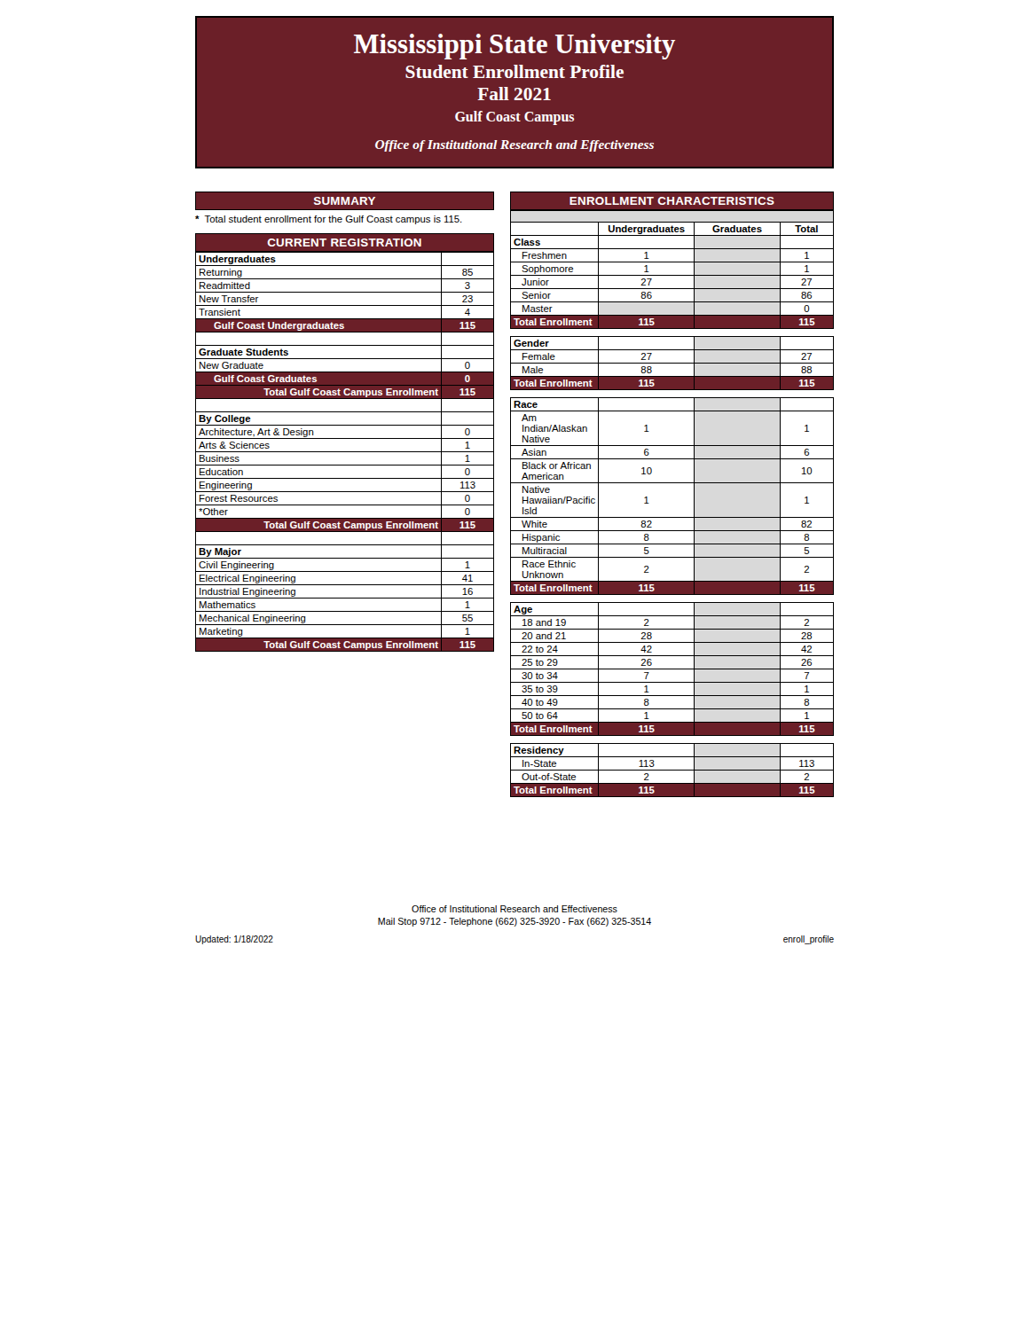Mississippi State University
Student Enrollment Profile
Fall 2021
Gulf Coast Campus
Office of Institutional Research and Effectiveness
SUMMARY
* Total student enrollment for the Gulf Coast campus is 115.
CURRENT REGISTRATION
| Undergraduates | |
| Returning | 85 |
| Readmitted | 3 |
| New Transfer | 23 |
| Transient | 4 |
| Gulf Coast Undergraduates | 115 |
| Graduate Students | |
| New Graduate | 0 |
| Gulf Coast Graduates | 0 |
| Total Gulf Coast Campus Enrollment | 115 |
| By College | |
| Architecture, Art & Design | 0 |
| Arts & Sciences | 1 |
| Business | 1 |
| Education | 0 |
| Engineering | 113 |
| Forest Resources | 0 |
| *Other | 0 |
| Total Gulf Coast Campus Enrollment | 115 |
| By Major | |
| Civil Engineering | 1 |
| Electrical Engineering | 41 |
| Industrial Engineering | 16 |
| Mathematics | 1 |
| Mechanical Engineering | 55 |
| Marketing | 1 |
| Total Gulf Coast Campus Enrollment | 115 |
ENROLLMENT CHARACTERISTICS
| | Undergraduates | Graduates | Total |
| --- | --- | --- | --- |
| Class | | | |
| Freshmen | 1 | | 1 |
| Sophomore | 1 | | 1 |
| Junior | 27 | | 27 |
| Senior | 86 | | 86 |
| Master | | | 0 |
| Total Enrollment | 115 | | 115 |
| Gender | | | |
| Female | 27 | | 27 |
| Male | 88 | | 88 |
| Total Enrollment | 115 | | 115 |
| Race | | | |
| Am Indian/Alaskan Native | 1 | | 1 |
| Asian | 6 | | 6 |
| Black or African American | 10 | | 10 |
| Native Hawaiian/Pacific Isld | 1 | | 1 |
| White | 82 | | 82 |
| Hispanic | 8 | | 8 |
| Multiracial | 5 | | 5 |
| Race Ethnic Unknown | 2 | | 2 |
| Total Enrollment | 115 | | 115 |
| Age | | | |
| 18 and 19 | 2 | | 2 |
| 20 and 21 | 28 | | 28 |
| 22 to 24 | 42 | | 42 |
| 25 to 29 | 26 | | 26 |
| 30 to 34 | 7 | | 7 |
| 35 to 39 | 1 | | 1 |
| 40 to 49 | 8 | | 8 |
| 50 to 64 | 1 | | 1 |
| Total Enrollment | 115 | | 115 |
| Residency | | | |
| In-State | 113 | | 113 |
| Out-of-State | 2 | | 2 |
| Total Enrollment | 115 | | 115 |
Office of Institutional Research and Effectiveness
Mail Stop 9712 - Telephone (662) 325-3920 - Fax (662) 325-3514
Updated: 1/18/2022 enroll_profile